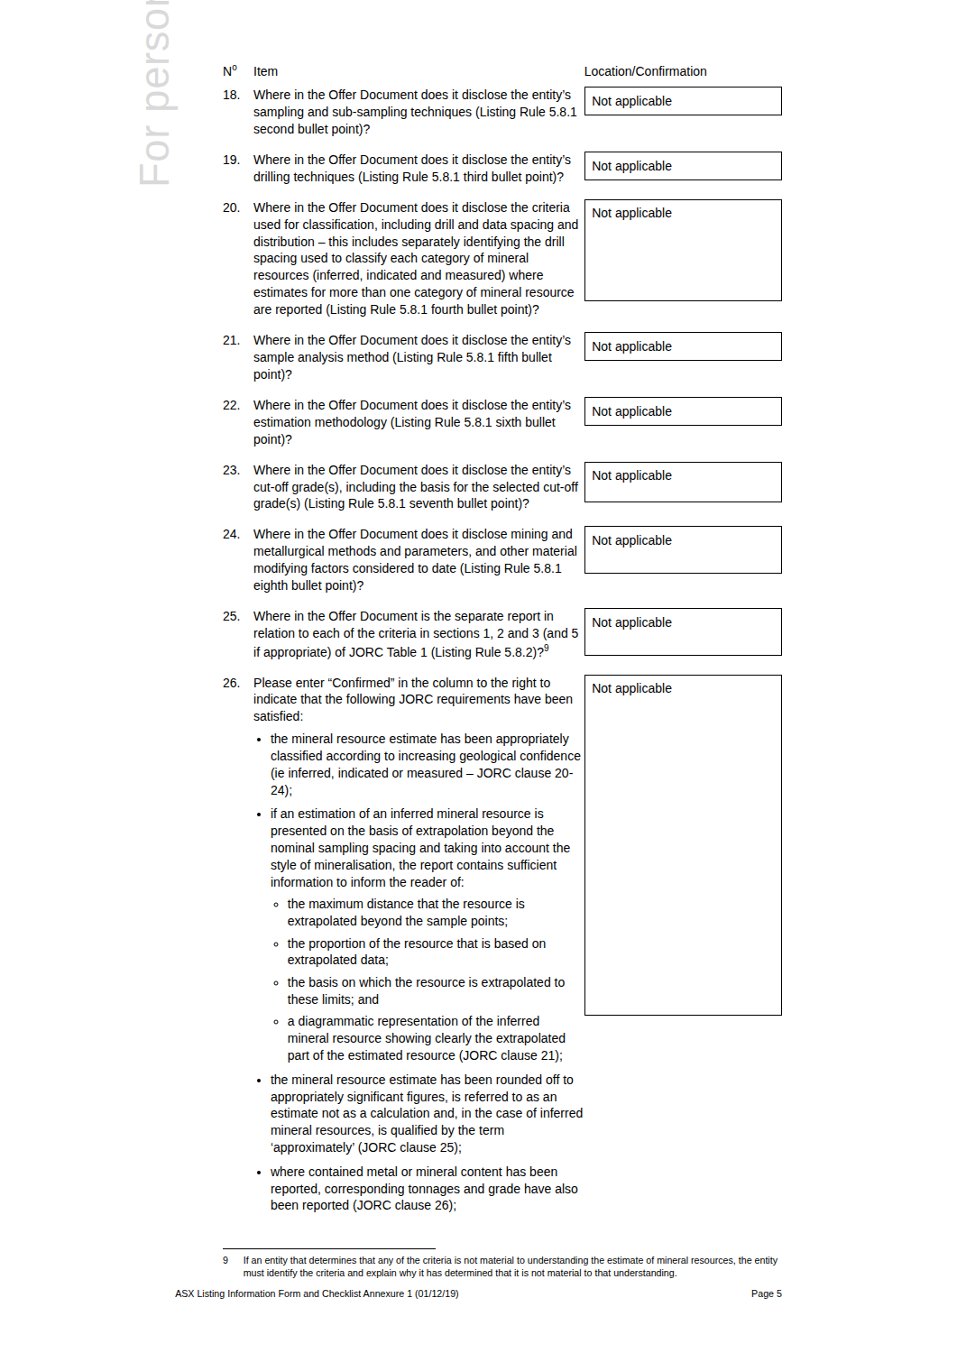For personal use only
| N o | Item | Location/Confirmation |
| --- | --- | --- |
| 18. | Where in the Offer Document does it disclose the entity’s sampling and sub-sampling techniques (Listing Rule 5.8.1 second bullet point)? | Not applicable |
| 19. | Where in the Offer Document does it disclose the entity’s drilling techniques (Listing Rule 5.8.1 third bullet point)? | Not applicable |
| 20. | Where in the Offer Document does it disclose the criteria used for classification, including drill and data spacing and distribution – this includes separately identifying the drill spacing used to classify each category of mineral resources (inferred, indicated and measured) where estimates for more than one category of mineral resource are reported (Listing Rule 5.8.1 fourth bullet point)? | Not applicable |
| 21. | Where in the Offer Document does it disclose the entity’s sample analysis method (Listing Rule 5.8.1 fifth bullet point)? | Not applicable |
| 22. | Where in the Offer Document does it disclose the entity’s estimation methodology (Listing Rule 5.8.1 sixth bullet point)? | Not applicable |
| 23. | Where in the Offer Document does it disclose the entity’s cut-off grade(s), including the basis for the selected cut-off grade(s) (Listing Rule 5.8.1 seventh bullet point)? | Not applicable |
| 24. | Where in the Offer Document does it disclose mining and metallurgical methods and parameters, and other material modifying factors considered to date (Listing Rule 5.8.1 eighth bullet point)? | Not applicable |
| 25. | Where in the Offer Document is the separate report in relation to each of the criteria in sections 1, 2 and 3 (and 5 if appropriate) of JORC Table 1 (Listing Rule 5.8.2)? 9 | Not applicable |
| 26. | Please enter “Confirmed” in the column to the right to indicate that the following JORC requirements have been satisfied: the mineral resource estimate has been appropriately classified according to increasing geological confidence (ie inferred, indicated or measured – JORC clause 20-24); if an estimation of an inferred mineral resource is presented on the basis of extrapolation beyond the nominal sampling spacing and taking into account the style of mineralisation, the report contains sufficient information to inform the reader of: the maximum distance that the resource is extrapolated beyond the sample points; the proportion of the resource that is based on extrapolated data; the basis on which the resource is extrapolated to these limits; and a diagrammatic representation of the inferred mineral resource showing clearly the extrapolated part of the estimated resource (JORC clause 21); the mineral resource estimate has been rounded off to appropriately significant figures, is referred to as an estimate not as a calculation and, in the case of inferred mineral resources, is qualified by the term ‘approximately’ (JORC clause 25); where contained metal or mineral content has been reported, corresponding tonnages and grade have also been reported (JORC clause 26); | Not applicable |
9 If an entity that determines that any of the criteria is not material to understanding the estimate of mineral resources, the entity must identify the criteria and explain why it has determined that it is not material to that understanding.
ASX Listing Information Form and Checklist Annexure 1 (01/12/19) Page 5